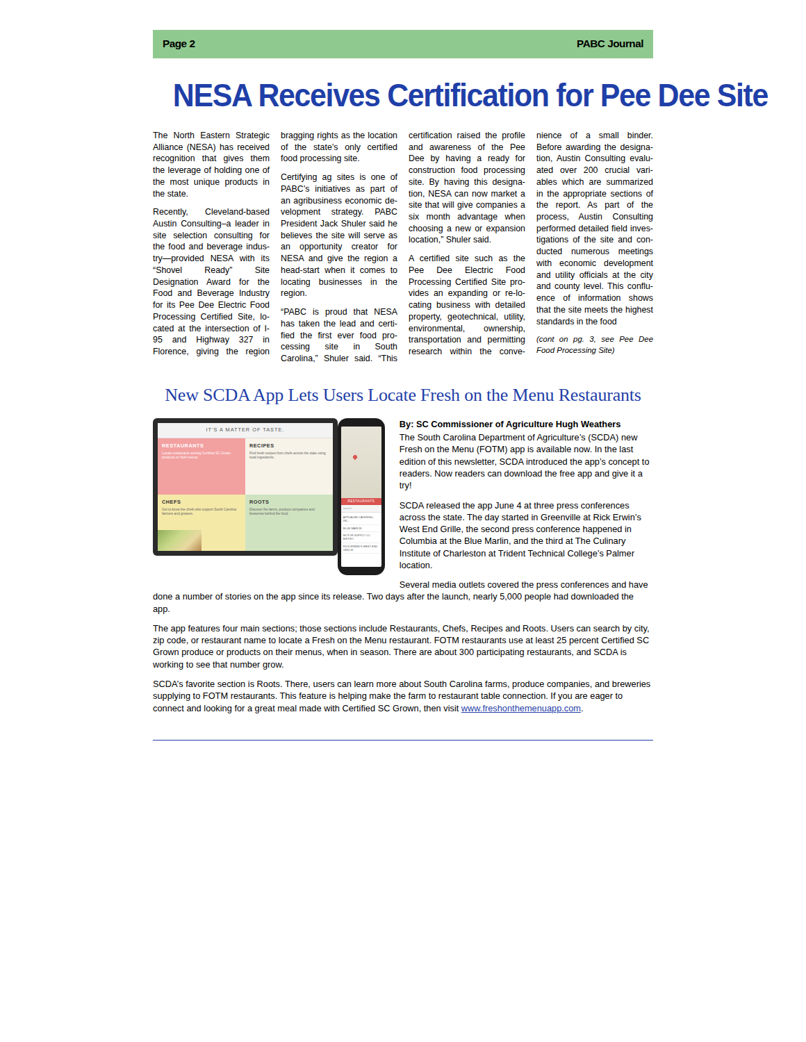Page 2 PABC Journal
NESA Receives Certification for Pee Dee Site
The North Eastern Strategic Alliance (NESA) has received recognition that gives them the leverage of holding one of the most unique products in the state.
Recently, Cleveland-based Austin Consulting–a leader in site selection consulting for the food and beverage industry—provided NESA with its “Shovel Ready” Site Designation Award for the Food and Beverage Industry for its Pee Dee Electric Food Processing Certified Site, located at the intersection of I-95 and Highway 327 in Florence, giving the region bragging rights as the location of the state’s only certified food processing site.
Certifying ag sites is one of PABC’s initiatives as part of an agribusiness economic development strategy. PABC President Jack Shuler said he believes the site will serve as an opportunity creator for NESA and give the region a head-start when it comes to locating businesses in the region.
“PABC is proud that NESA has taken the lead and certified the first ever food processing site in South Carolina,” Shuler said. “This certification raised the profile and awareness of the Pee Dee by having a ready for construction food processing site. By having this designation, NESA can now market a site that will give companies a six month advantage when choosing a new or expansion location,” Shuler said.
A certified site such as the Pee Dee Electric Food Processing Certified Site provides an expanding or re-locating business with detailed property, geotechnical, utility, environmental, ownership, transportation and permitting research within the convenience of a small binder. Before awarding the designation, Austin Consulting evaluated over 200 crucial variables which are summarized in the appropriate sections of the report. As part of the process, Austin Consulting performed detailed field investigations of the site and conducted numerous meetings with economic development and utility officials at the city and county level. This confluence of information shows that the site meets the highest standards in the food
(cont on pg. 3, see Pee Dee Food Processing Site)
New SCDA App Lets Users Locate Fresh on the Menu Restaurants
IT’S A MATTER OF TASTE.
Restaurants
Locate restaurants serving Certified SC Grown products on their menus.
Recipes
Find fresh recipes from chefs across the state using local ingredients.
Chefs
Get to know the chefs who support South Carolina farmers and growers.
Roots
Discover the farms, produce companies and breweries behind the food.
RESTAURANTS
search
APPLAUSE CATERING, INC.
BLUE MARLIN
MOTOR SUPPLY CO. BISTRO
RICK ERWIN’S WEST END GRILLE
By: SC Commissioner of Agriculture Hugh Weathers
The South Carolina Department of Agriculture’s (SCDA) new Fresh on the Menu (FOTM) app is available now. In the last edition of this newsletter, SCDA introduced the app’s concept to readers. Now readers can download the free app and give it a try!
SCDA released the app June 4 at three press conferences across the state. The day started in Greenville at Rick Erwin’s West End Grille, the second press conference happened in Columbia at the Blue Marlin, and the third at The Culinary Institute of Charleston at Trident Technical College’s Palmer location.
Several media outlets covered the press conferences and have done a number of stories on the app since its release. Two days after the launch, nearly 5,000 people had downloaded the app.
The app features four main sections; those sections include Restaurants, Chefs, Recipes and Roots. Users can search by city, zip code, or restaurant name to locate a Fresh on the Menu restaurant. FOTM restaurants use at least 25 percent Certified SC Grown produce or products on their menus, when in season. There are about 300 participating restaurants, and SCDA is working to see that number grow.
SCDA’s favorite section is Roots. There, users can learn more about South Carolina farms, produce companies, and breweries supplying to FOTM restaurants. This feature is helping make the farm to restaurant table connection. If you are eager to connect and looking for a great meal made with Certified SC Grown, then visit www.freshonthemenuapp.com.